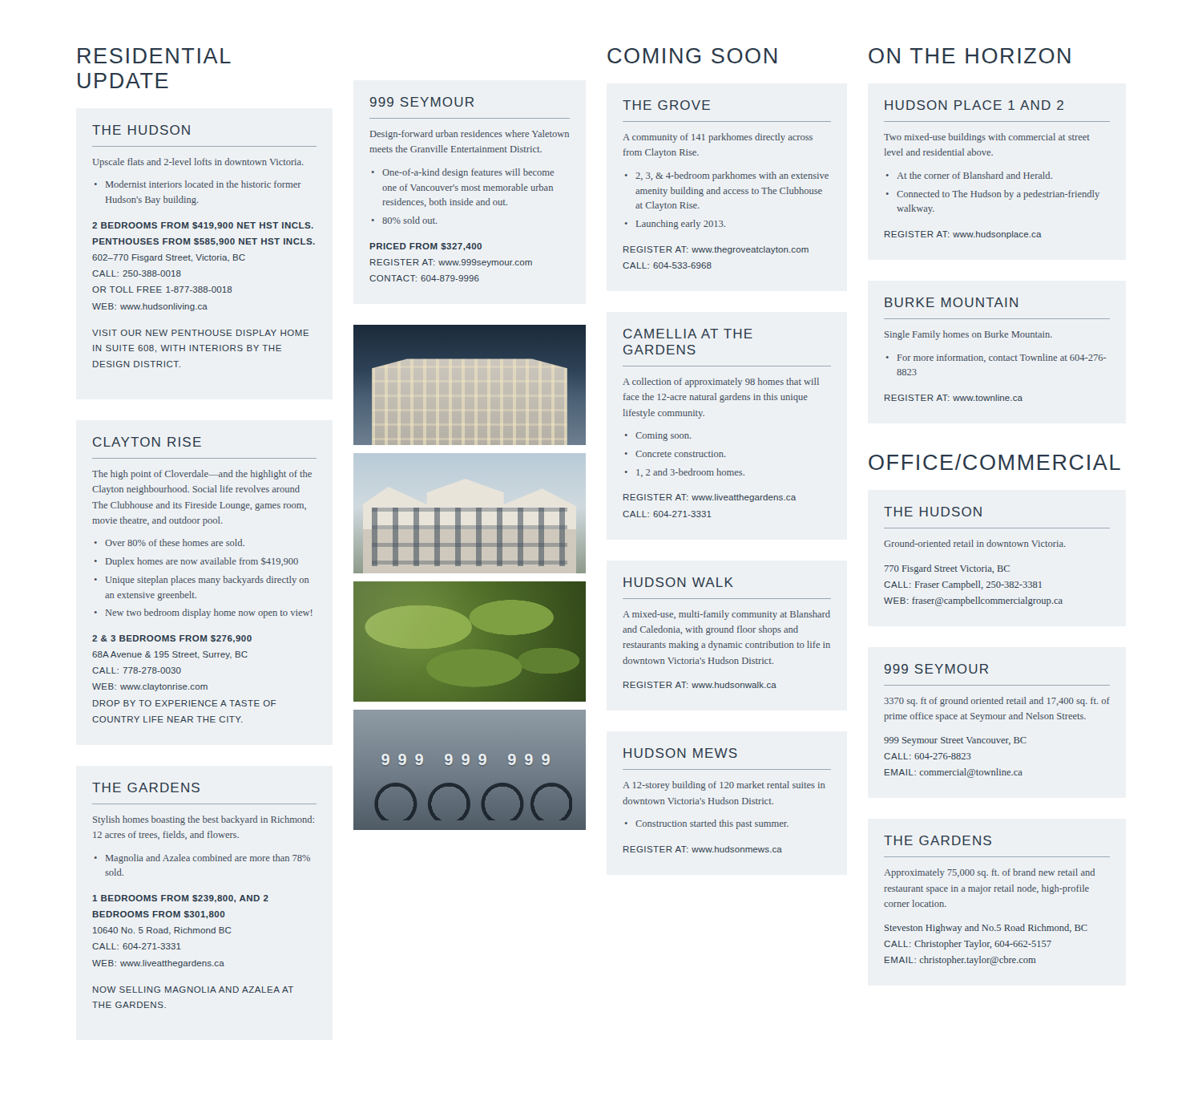Residential Update
The Hudson
Upscale flats and 2-level lofts in downtown Victoria.
Modernist interiors located in the historic former Hudson's Bay building.
2 bedrooms from $419,900 net HST incls.
Penthouses from $585,900 net HST incls.
602–770 Fisgard Street, Victoria, BC
Call: 250-388-0018
or toll free 1-877-388-0018
Web: www.hudsonliving.ca
Visit our new penthouse display home in suite 608, with interiors by The Design District.
Clayton Rise
The high point of Cloverdale—and the highlight of the Clayton neighbourhood. Social life revolves around The Clubhouse and its Fireside Lounge, games room, movie theatre, and outdoor pool.
Over 80% of these homes are sold.
Duplex homes are now available from $419,900
Unique siteplan places many backyards directly on an extensive greenbelt.
New two bedroom display home now open to view!
2 & 3 bedrooms from $276,900
68A Avenue & 195 Street, Surrey, BC
Call: 778-278-0030
Web: www.claytonrise.com
Drop by to experience a taste of country life near the city.
The Gardens
Stylish homes boasting the best backyard in Richmond: 12 acres of trees, fields, and flowers.
Magnolia and Azalea combined are more than 78% sold.
1 bedrooms from $239,800, and 2 bedrooms from $301,800
10640 No. 5 Road, Richmond BC
Call: 604-271-3331
Web: www.liveatthegardens.ca
Now selling Magnolia and Azalea at The Gardens.
999 Seymour
Design-forward urban residences where Yaletown meets the Granville Entertainment District.
One-of-a-kind design features will become one of Vancouver's most memorable urban residences, both inside and out.
80% sold out.
Priced from $327,400
Register at: www.999seymour.com
Contact: 604-879-9996
Coming Soon
The Grove
A community of 141 parkhomes directly across from Clayton Rise.
2, 3, & 4-bedroom parkhomes with an extensive amenity building and access to The Clubhouse at Clayton Rise.
Launching early 2013.
Register at: www.thegroveatclayton.com
Call: 604-533-6968
Camellia at The Gardens
A collection of approximately 98 homes that will face the 12-acre natural gardens in this unique lifestyle community.
Coming soon.
Concrete construction.
1, 2 and 3-bedroom homes.
Register at: www.liveatthegardens.ca
Call: 604-271-3331
Hudson Walk
A mixed-use, multi-family community at Blanshard and Caledonia, with ground floor shops and restaurants making a dynamic contribution to life in downtown Victoria's Hudson District.
Register at: www.hudsonwalk.ca
Hudson Mews
A 12-storey building of 120 market rental suites in downtown Victoria's Hudson District.
Construction started this past summer.
Register at: www.hudsonmews.ca
On the Horizon
Hudson Place 1 and 2
Two mixed-use buildings with commercial at street level and residential above.
At the corner of Blanshard and Herald.
Connected to The Hudson by a pedestrian-friendly walkway.
Register at: www.hudsonplace.ca
Burke Mountain
Single Family homes on Burke Mountain.
For more information, contact Townline at 604-276-8823
Register at: www.townline.ca
Office/Commercial
The Hudson
Ground-oriented retail in downtown Victoria.
770 Fisgard Street Victoria, BC
Call: Fraser Campbell, 250-382-3381
Web: fraser@campbellcommercialgroup.ca
999 Seymour
3370 sq. ft of ground oriented retail and 17,400 sq. ft. of prime office space at Seymour and Nelson Streets.
999 Seymour Street Vancouver, BC
Call: 604-276-8823
Email: commercial@townline.ca
The Gardens
Approximately 75,000 sq. ft. of brand new retail and restaurant space in a major retail node, high-profile corner location.
Steveston Highway and No.5 Road Richmond, BC
Call: Christopher Taylor, 604-662-5157
Email: christopher.taylor@cbre.com